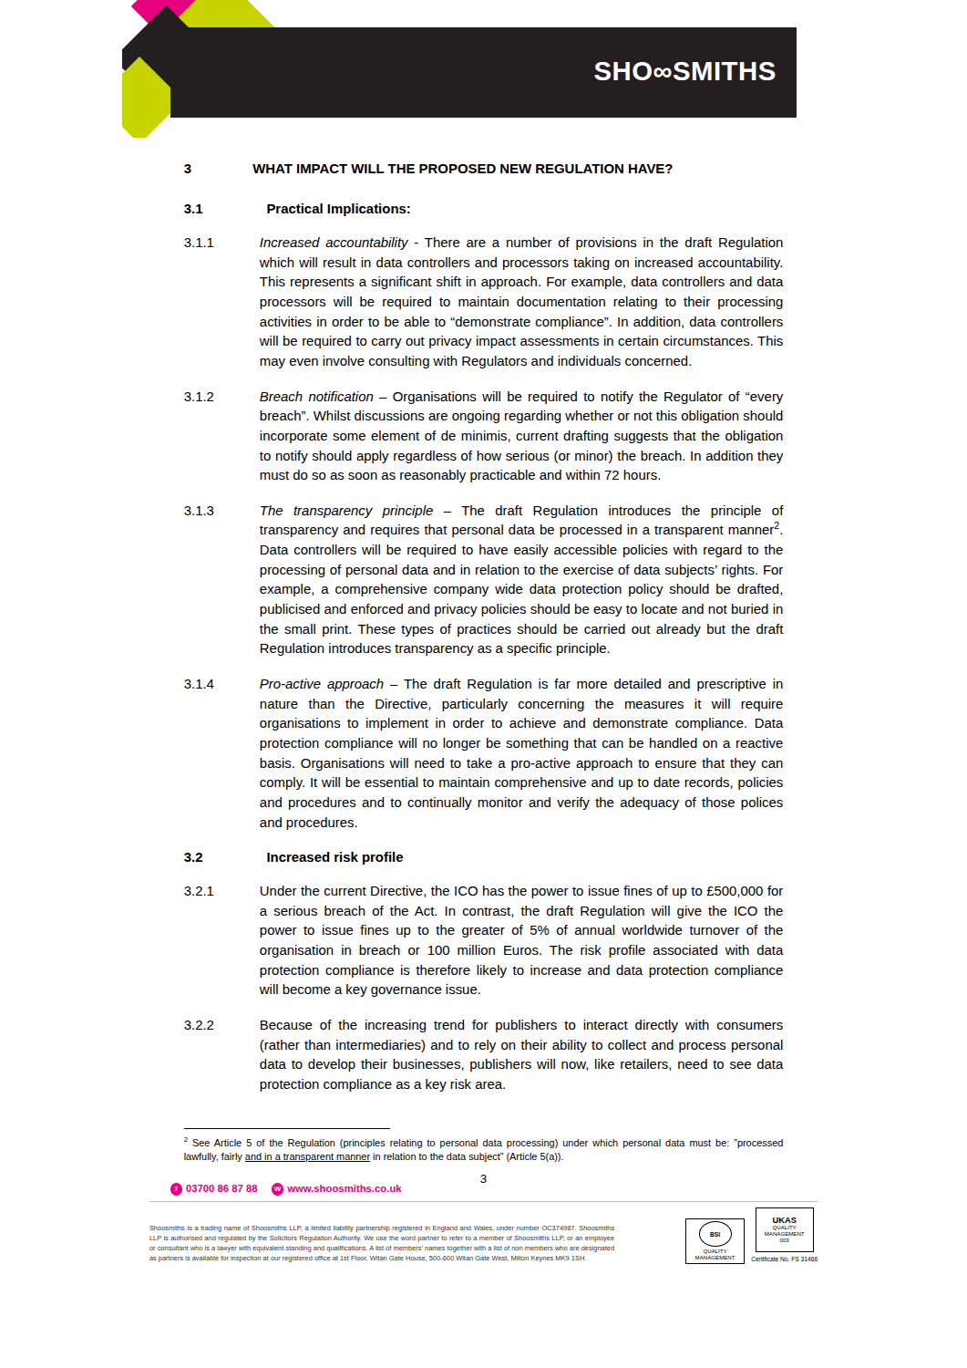SHO∞SMITHS
3 WHAT IMPACT WILL THE PROPOSED NEW REGULATION HAVE?
3.1 Practical Implications:
3.1.1 Increased accountability - There are a number of provisions in the draft Regulation which will result in data controllers and processors taking on increased accountability. This represents a significant shift in approach. For example, data controllers and data processors will be required to maintain documentation relating to their processing activities in order to be able to “demonstrate compliance”. In addition, data controllers will be required to carry out privacy impact assessments in certain circumstances. This may even involve consulting with Regulators and individuals concerned.
3.1.2 Breach notification – Organisations will be required to notify the Regulator of “every breach”. Whilst discussions are ongoing regarding whether or not this obligation should incorporate some element of de minimis, current drafting suggests that the obligation to notify should apply regardless of how serious (or minor) the breach. In addition they must do so as soon as reasonably practicable and within 72 hours.
3.1.3 The transparency principle – The draft Regulation introduces the principle of transparency and requires that personal data be processed in a transparent manner2. Data controllers will be required to have easily accessible policies with regard to the processing of personal data and in relation to the exercise of data subjects’ rights. For example, a comprehensive company wide data protection policy should be drafted, publicised and enforced and privacy policies should be easy to locate and not buried in the small print. These types of practices should be carried out already but the draft Regulation introduces transparency as a specific principle.
3.1.4 Pro-active approach – The draft Regulation is far more detailed and prescriptive in nature than the Directive, particularly concerning the measures it will require organisations to implement in order to achieve and demonstrate compliance. Data protection compliance will no longer be something that can be handled on a reactive basis. Organisations will need to take a pro-active approach to ensure that they can comply. It will be essential to maintain comprehensive and up to date records, policies and procedures and to continually monitor and verify the adequacy of those polices and procedures.
3.2 Increased risk profile
3.2.1 Under the current Directive, the ICO has the power to issue fines of up to £500,000 for a serious breach of the Act. In contrast, the draft Regulation will give the ICO the power to issue fines up to the greater of 5% of annual worldwide turnover of the organisation in breach or 100 million Euros. The risk profile associated with data protection compliance is therefore likely to increase and data protection compliance will become a key governance issue.
3.2.2 Because of the increasing trend for publishers to interact directly with consumers (rather than intermediaries) and to rely on their ability to collect and process personal data to develop their businesses, publishers will now, like retailers, need to see data protection compliance as a key risk area.
2 See Article 5 of the Regulation (principles relating to personal data processing) under which personal data must be: ”processed lawfully, fairly and in a transparent manner in relation to the data subject” (Article 5(a)).
3
T03700 86 87 88 Wwww.shoosmiths.co.uk
Shoosmiths is a trading name of Shoosmiths LLP, a limited liability partnership registered in England and Wales, under number OC374987. Shoosmiths LLP is authorised and regulated by the Solicitors Regulation Authority. We use the word partner to refer to a member of Shoosmiths LLP, or an employee or consultant who is a lawyer with equivalent standing and qualifications. A list of members’ names together with a list of non members who are designated as partners is available for inspection at our registered office at 1st Floor, Witan Gate House, 500-600 Witan Gate West, Milton Keynes MK9 1SH.
BSI
QUALITY
MANAGEMENT
UKAS
QUALITY
MANAGEMENT
003
Certificate No. FS 31466